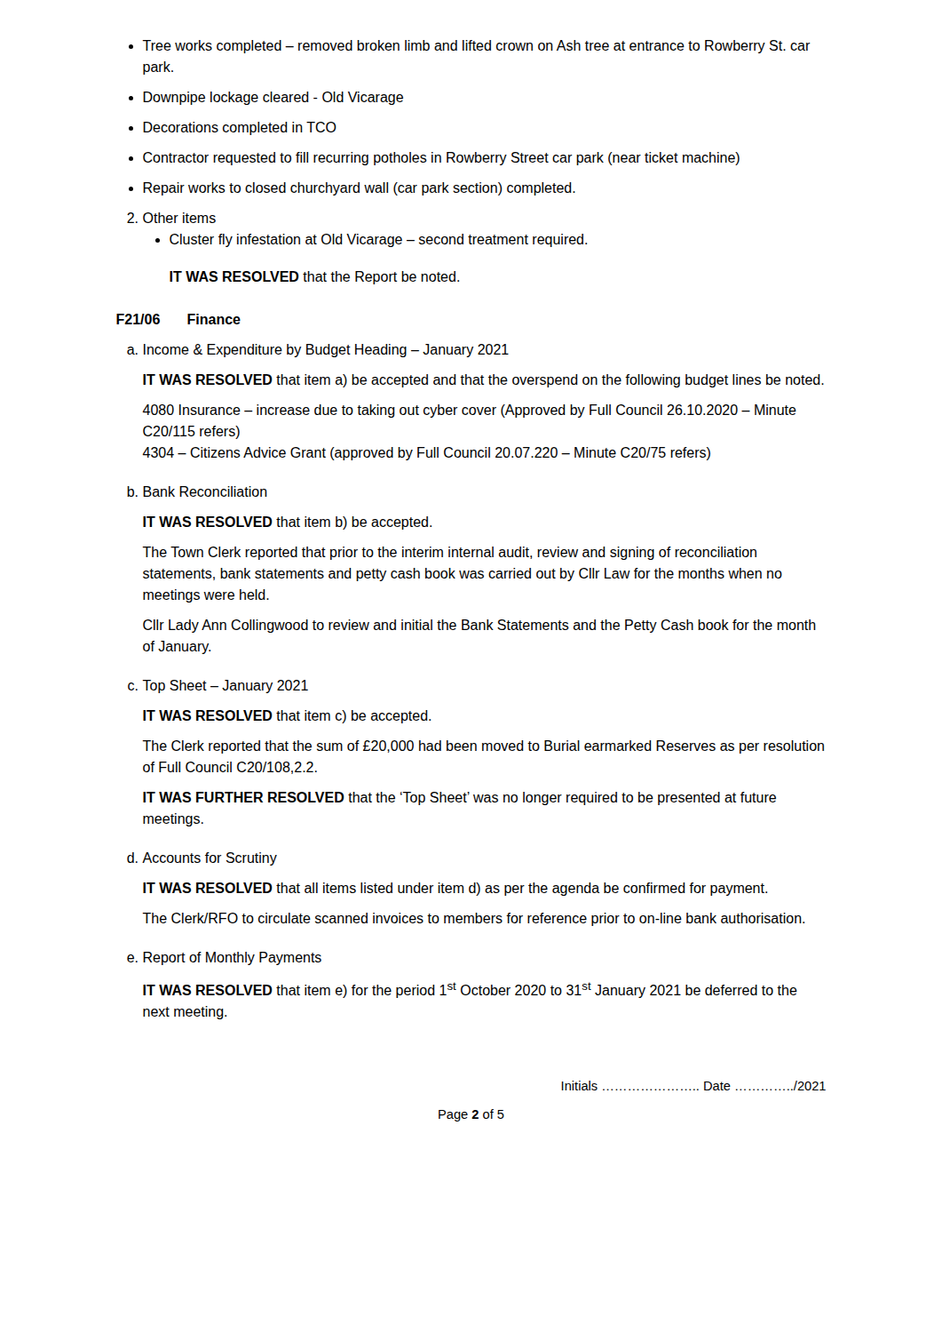Tree works completed – removed broken limb and lifted crown on Ash tree at entrance to Rowberry St. car park.
Downpipe lockage cleared - Old Vicarage
Decorations completed in TCO
Contractor requested to fill recurring potholes in Rowberry Street car park (near ticket machine)
Repair works to closed churchyard wall (car park section) completed.
Other items
Cluster fly infestation at Old Vicarage – second treatment required.
IT WAS RESOLVED that the Report be noted.
F21/06
Finance
Income & Expenditure by Budget Heading – January 2021
IT WAS RESOLVED that item a) be accepted and that the overspend on the following budget lines be noted.
4080 Insurance – increase due to taking out cyber cover (Approved by Full Council 26.10.2020 – Minute C20/115 refers)
4304 – Citizens Advice Grant (approved by Full Council 20.07.220 – Minute C20/75 refers)
Bank Reconciliation
IT WAS RESOLVED that item b) be accepted.
The Town Clerk reported that prior to the interim internal audit, review and signing of reconciliation statements, bank statements and petty cash book was carried out by Cllr Law for the months when no meetings were held.
Cllr Lady Ann Collingwood to review and initial the Bank Statements and the Petty Cash book for the month of January.
Top Sheet – January 2021
IT WAS RESOLVED that item c) be accepted.
The Clerk reported that the sum of £20,000 had been moved to Burial earmarked Reserves as per resolution of Full Council C20/108,2.2.
IT WAS FURTHER RESOLVED that the ‘Top Sheet’ was no longer required to be presented at future meetings.
Accounts for Scrutiny
IT WAS RESOLVED that all items listed under item d) as per the agenda be confirmed for payment.
The Clerk/RFO to circulate scanned invoices to members for reference prior to on-line bank authorisation.
Report of Monthly Payments
IT WAS RESOLVED that item e) for the period 1st October 2020 to 31st January 2021 be deferred to the next meeting.
Initials ………………….. Date …………../2021
Page 2 of 5